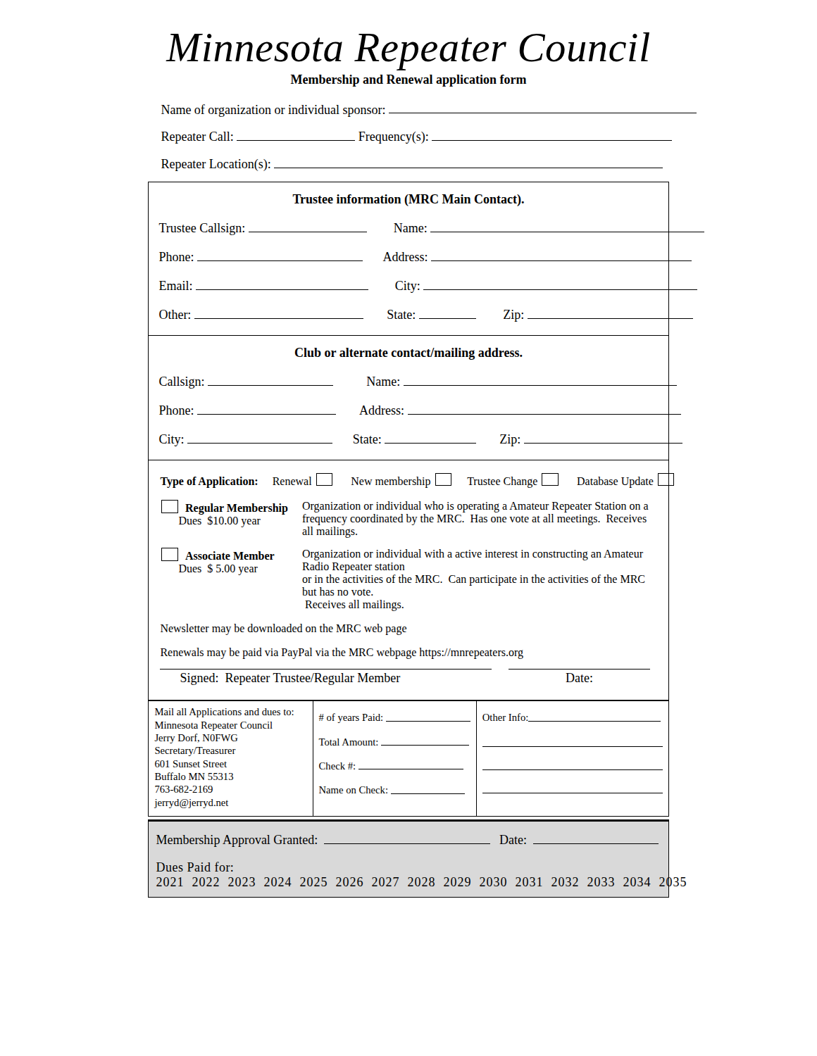Minnesota Repeater Council
Membership and Renewal application form
Name of organization or individual sponsor:
Repeater Call: Frequency(s):
Repeater Location(s):
Trustee information (MRC Main Contact).
Trustee Callsign: Name:
Phone: Address:
Email: City:
Other: State: Zip:
Club or alternate contact/mailing address.
Callsign: Name:
Phone: Address:
City: State: Zip:
Type of Application: Renewal New membership Trustee Change Database Update
Regular Membership
Dues $10.00 year
Organization or individual who is operating a Amateur Repeater Station on a
frequency coordinated by the MRC. Has one vote at all meetings. Receives all mailings.
Associate Member
Dues $ 5.00 year
Organization or individual with a active interest in constructing an Amateur Radio Repeater station
or in the activities of the MRC. Can participate in the activities of the MRC but has no vote.
Receives all mailings.
Newsletter may be downloaded on the MRC web page
Renewals may be paid via PayPal via the MRC webpage https://mnrepeaters.org
Signed: Repeater Trustee/Regular Member
Date:
| Mail all Applications and dues to: Minnesota Repeater Council Jerry Dorf, N0FWG Secretary/Treasurer 601 Sunset Street Buffalo MN 55313 763-682-2169 jerryd@jerryd.net | # of years Paid: Total Amount: Check #: Name on Check: | Other Info: |
Membership Approval Granted: Date:
Dues Paid for: 2021 2022 2023 2024 2025 2026 2027 2028 2029 2030 2031 2032 2033 2034 2035